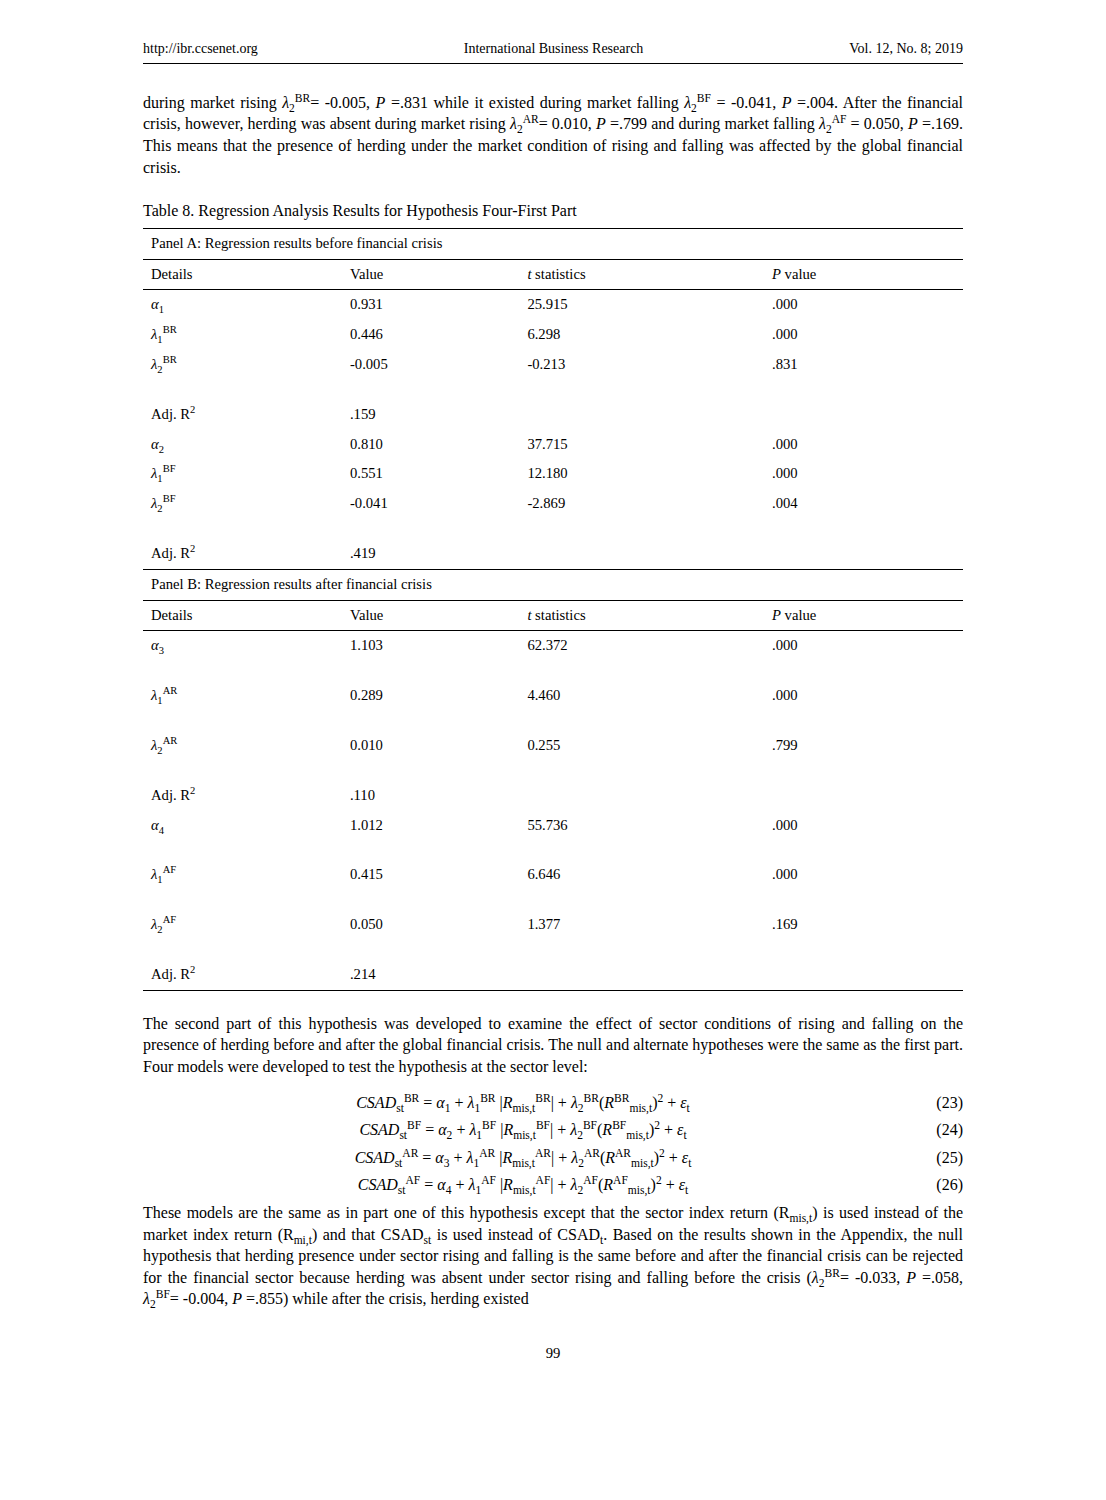http://ibr.ccsenet.org
International Business Research
Vol. 12, No. 8; 2019
during market rising λ2BR= -0.005, P =.831 while it existed during market falling λ2BF = -0.041, P =.004. After the financial crisis, however, herding was absent during market rising λ2AR= 0.010, P =.799 and during market falling λ2AF = 0.050, P =.169. This means that the presence of herding under the market condition of rising and falling was affected by the global financial crisis.
Table 8. Regression Analysis Results for Hypothesis Four-First Part
| Panel A: Regression results before financial crisis |
| Details | Value | t statistics | P value |
| α 1 | 0.931 | 25.915 | .000 |
| λ 1 BR | 0.446 | 6.298 | .000 |
| λ 2 BR | -0.005 | -0.213 | .831 |
| Adj. R 2 | .159 | | |
| α 2 | 0.810 | 37.715 | .000 |
| λ 1 BF | 0.551 | 12.180 | .000 |
| λ 2 BF | -0.041 | -2.869 | .004 |
| Adj. R 2 | .419 | | |
| Panel B: Regression results after financial crisis |
| Details | Value | t statistics | P value |
| α 3 | 1.103 | 62.372 | .000 |
| λ 1 AR | 0.289 | 4.460 | .000 |
| λ 2 AR | 0.010 | 0.255 | .799 |
| Adj. R 2 | .110 | | |
| α 4 | 1.012 | 55.736 | .000 |
| λ 1 AF | 0.415 | 6.646 | .000 |
| λ 2 AF | 0.050 | 1.377 | .169 |
| Adj. R 2 | .214 | | |
The second part of this hypothesis was developed to examine the effect of sector conditions of rising and falling on the presence of herding before and after the global financial crisis. The null and alternate hypotheses were the same as the first part. Four models were developed to test the hypothesis at the sector level:
CSADstBR = α1 + λ1BR |Rmis,tBR| + λ2BR(RBRmis,t)2 + εt
(23)
CSADstBF = α2 + λ1BF |Rmis,tBF| + λ2BF(RBFmis,t)2 + εt
(24)
CSADstAR = α3 + λ1AR |Rmis,tAR| + λ2AR(RARmis,t)2 + εt
(25)
CSADstAF = α4 + λ1AF |Rmis,tAF| + λ2AF(RAFmis,t)2 + εt
(26)
These models are the same as in part one of this hypothesis except that the sector index return (Rmis,t) is used instead of the market index return (Rmi,t) and that CSADst is used instead of CSADt. Based on the results shown in the Appendix, the null hypothesis that herding presence under sector rising and falling is the same before and after the financial crisis can be rejected for the financial sector because herding was absent under sector rising and falling before the crisis (λ2BR= -0.033, P =.058, λ2BF= -0.004, P =.855) while after the crisis, herding existed
99